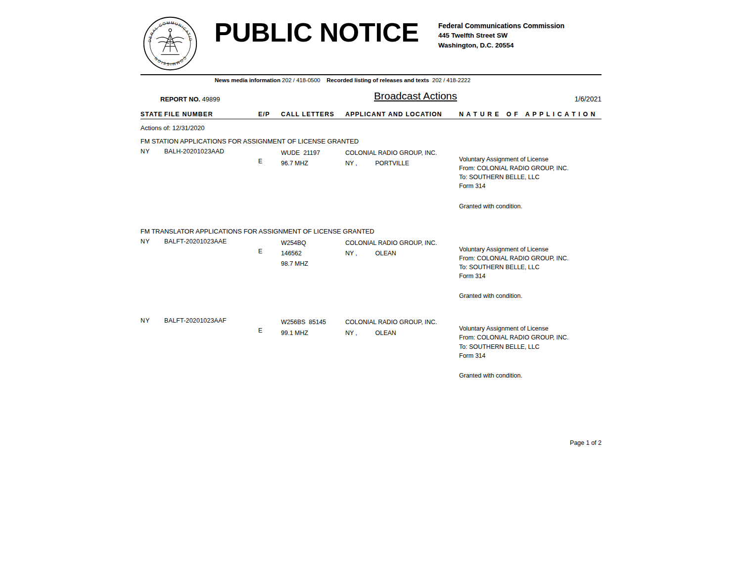FEDERAL COMMUNICATIONS COMMISSION
PUBLIC NOTICE
Federal Communications Commission
445 Twelfth Street SW
Washington, D.C. 20554
News media information 202 / 418-0500 Recorded listing of releases and texts 202 / 418-2222
REPORT NO. 49899
Broadcast Actions
1/6/2021
STATE
FILE NUMBER
E/P
CALL LETTERS
APPLICANT AND LOCATION
N A T U R E O F A P P L I C A T I O N
Actions of: 12/31/2020
FM STATION APPLICATIONS FOR ASSIGNMENT OF LICENSE GRANTED
NY
BALH-20201023AAD
E
WUDE 21197
96.7 MHZ
COLONIAL RADIO GROUP, INC.
NY , PORTVILLE
Voluntary Assignment of License
From: COLONIAL RADIO GROUP, INC.
To: SOUTHERN BELLE, LLC
Form 314
Granted with condition.
FM TRANSLATOR APPLICATIONS FOR ASSIGNMENT OF LICENSE GRANTED
NY
BALFT-20201023AAE
E
W254BQ
146562
98.7 MHZ
COLONIAL RADIO GROUP, INC.
NY , OLEAN
Voluntary Assignment of License
From: COLONIAL RADIO GROUP, INC.
To: SOUTHERN BELLE, LLC
Form 314
Granted with condition.
NY
BALFT-20201023AAF
E
W256BS 85145
99.1 MHZ
COLONIAL RADIO GROUP, INC.
NY , OLEAN
Voluntary Assignment of License
From: COLONIAL RADIO GROUP, INC.
To: SOUTHERN BELLE, LLC
Form 314
Granted with condition.
Page 1 of 2